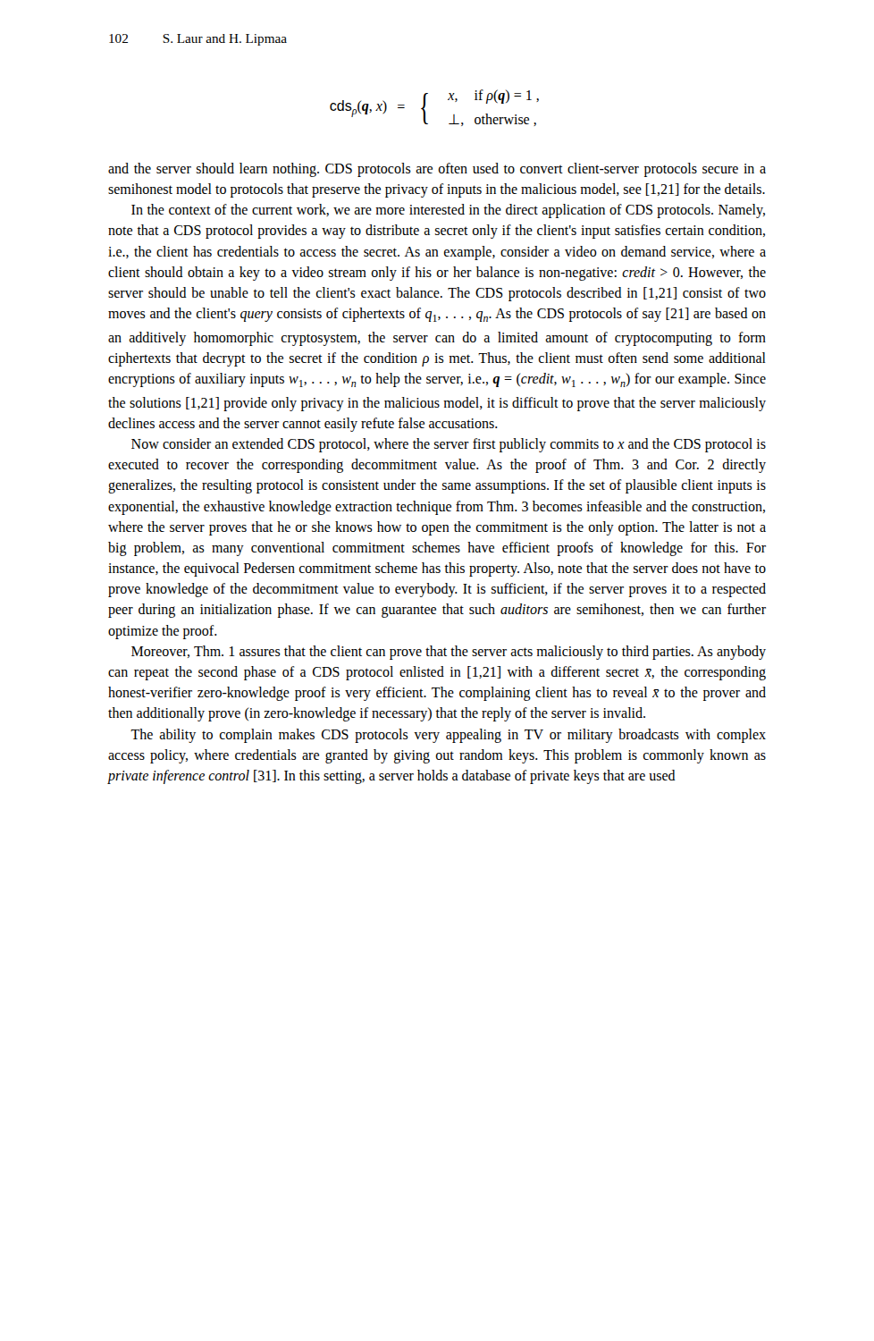102 S. Laur and H. Lipmaa
| cds ρ ( q , x ) | = | { | / x , / if ρ ( q ) = 1 , / / ⊥, / otherwise , / |
and the server should learn nothing. CDS protocols are often used to convert client-server protocols secure in a semihonest model to protocols that preserve the privacy of inputs in the malicious model, see [1,21] for the details.
In the context of the current work, we are more interested in the direct application of CDS protocols. Namely, note that a CDS protocol provides a way to distribute a secret only if the client's input satisfies certain condition, i.e., the client has credentials to access the secret. As an example, consider a video on demand service, where a client should obtain a key to a video stream only if his or her balance is non-negative: credit > 0. However, the server should be unable to tell the client's exact balance. The CDS protocols described in [1,21] consist of two moves and the client's query consists of ciphertexts of q1, . . . , qn. As the CDS protocols of say [21] are based on an additively homomorphic cryptosystem, the server can do a limited amount of cryptocomputing to form ciphertexts that decrypt to the secret if the condition ρ is met. Thus, the client must often send some additional encryptions of auxiliary inputs w1, . . . , wn to help the server, i.e., q = (credit, w1 . . . , wn) for our example. Since the solutions [1,21] provide only privacy in the malicious model, it is difficult to prove that the server maliciously declines access and the server cannot easily refute false accusations.
Now consider an extended CDS protocol, where the server first publicly commits to x and the CDS protocol is executed to recover the corresponding decommitment value. As the proof of Thm. 3 and Cor. 2 directly generalizes, the resulting protocol is consistent under the same assumptions. If the set of plausible client inputs is exponential, the exhaustive knowledge extraction technique from Thm. 3 becomes infeasible and the construction, where the server proves that he or she knows how to open the commitment is the only option. The latter is not a big problem, as many conventional commitment schemes have efficient proofs of knowledge for this. For instance, the equivocal Pedersen commitment scheme has this property. Also, note that the server does not have to prove knowledge of the decommitment value to everybody. It is sufficient, if the server proves it to a respected peer during an initialization phase. If we can guarantee that such auditors are semihonest, then we can further optimize the proof.
Moreover, Thm. 1 assures that the client can prove that the server acts maliciously to third parties. As anybody can repeat the second phase of a CDS protocol enlisted in [1,21] with a different secret x̄, the corresponding honest-verifier zero-knowledge proof is very efficient. The complaining client has to reveal x̄ to the prover and then additionally prove (in zero-knowledge if necessary) that the reply of the server is invalid.
The ability to complain makes CDS protocols very appealing in TV or military broadcasts with complex access policy, where credentials are granted by giving out random keys. This problem is commonly known as private inference control [31]. In this setting, a server holds a database of private keys that are used